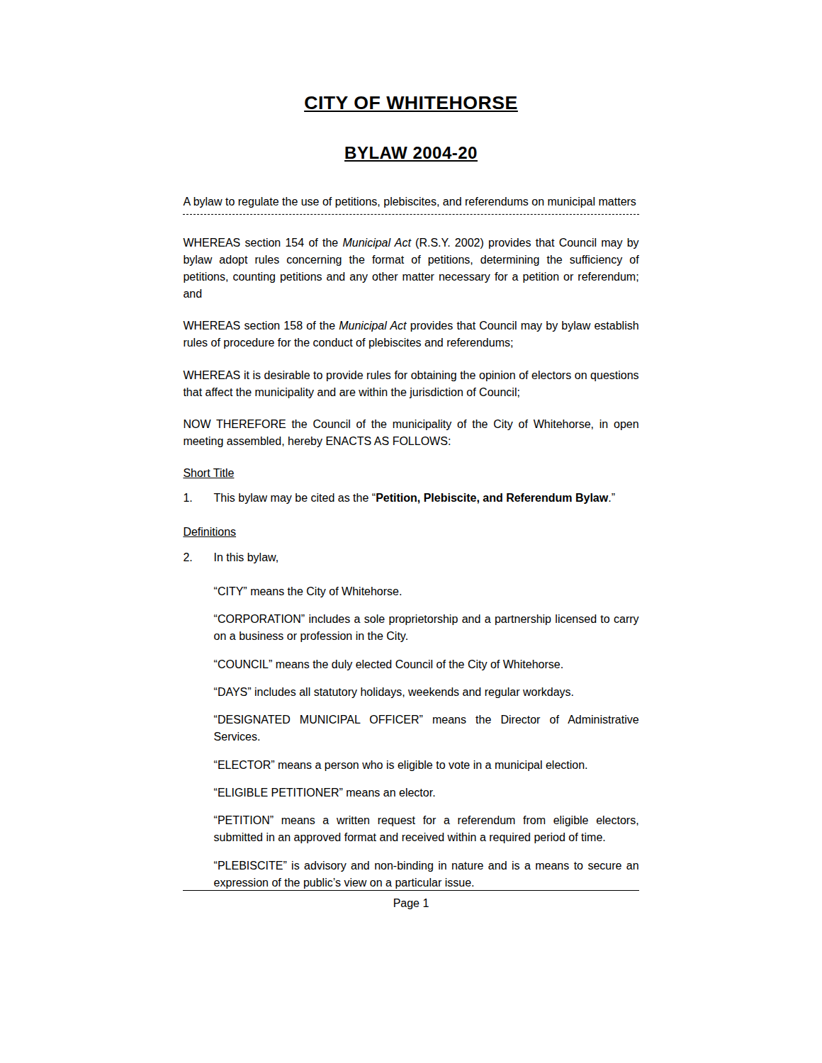CITY OF WHITEHORSE
BYLAW 2004-20
A bylaw to regulate the use of petitions, plebiscites, and referendums on municipal matters
WHEREAS section 154 of the Municipal Act (R.S.Y. 2002) provides that Council may by bylaw adopt rules concerning the format of petitions, determining the sufficiency of petitions, counting petitions and any other matter necessary for a petition or referendum; and
WHEREAS section 158 of the Municipal Act provides that Council may by bylaw establish rules of procedure for the conduct of plebiscites and referendums;
WHEREAS it is desirable to provide rules for obtaining the opinion of electors on questions that affect the municipality and are within the jurisdiction of Council;
NOW THEREFORE the Council of the municipality of the City of Whitehorse, in open meeting assembled, hereby ENACTS AS FOLLOWS:
Short Title
1.
This bylaw may be cited as the “Petition, Plebiscite, and Referendum Bylaw.”
Definitions
2.
In this bylaw,
“CITY” means the City of Whitehorse.
“CORPORATION” includes a sole proprietorship and a partnership licensed to carry on a business or profession in the City.
“COUNCIL” means the duly elected Council of the City of Whitehorse.
“DAYS” includes all statutory holidays, weekends and regular workdays.
“DESIGNATED MUNICIPAL OFFICER” means the Director of Administrative Services.
“ELECTOR” means a person who is eligible to vote in a municipal election.
“ELIGIBLE PETITIONER” means an elector.
“PETITION” means a written request for a referendum from eligible electors, submitted in an approved format and received within a required period of time.
“PLEBISCITE” is advisory and non-binding in nature and is a means to secure an expression of the public’s view on a particular issue.
Page 1